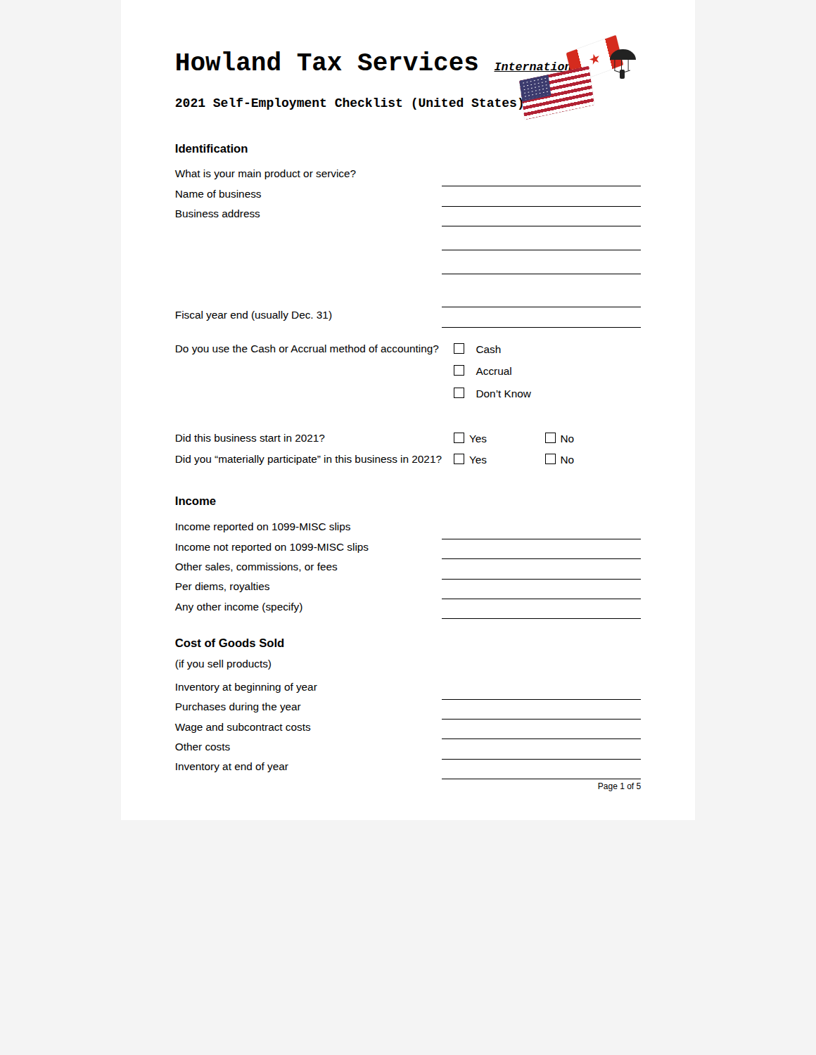Howland Tax Services International
2021 Self-Employment Checklist (United States)
Identification
| What is your main product or service? | |
| Name of business | |
| Business address | |
| Fiscal year end (usually Dec. 31) | |
| Do you use the Cash or Accrual method of accounting? | Cash Accrual Don’t Know |
| Did this business start in 2021? | Yes | No |
| Did you “materially participate” in this business in 2021? | Yes | No |
Income
| Income reported on 1099-MISC slips | |
| Income not reported on 1099-MISC slips | |
| Other sales, commissions, or fees | |
| Per diems, royalties | |
| Any other income (specify) | |
Cost of Goods Sold
(if you sell products)
| Inventory at beginning of year | |
| Purchases during the year | |
| Wage and subcontract costs | |
| Other costs | |
| Inventory at end of year | |
Page 1 of 5